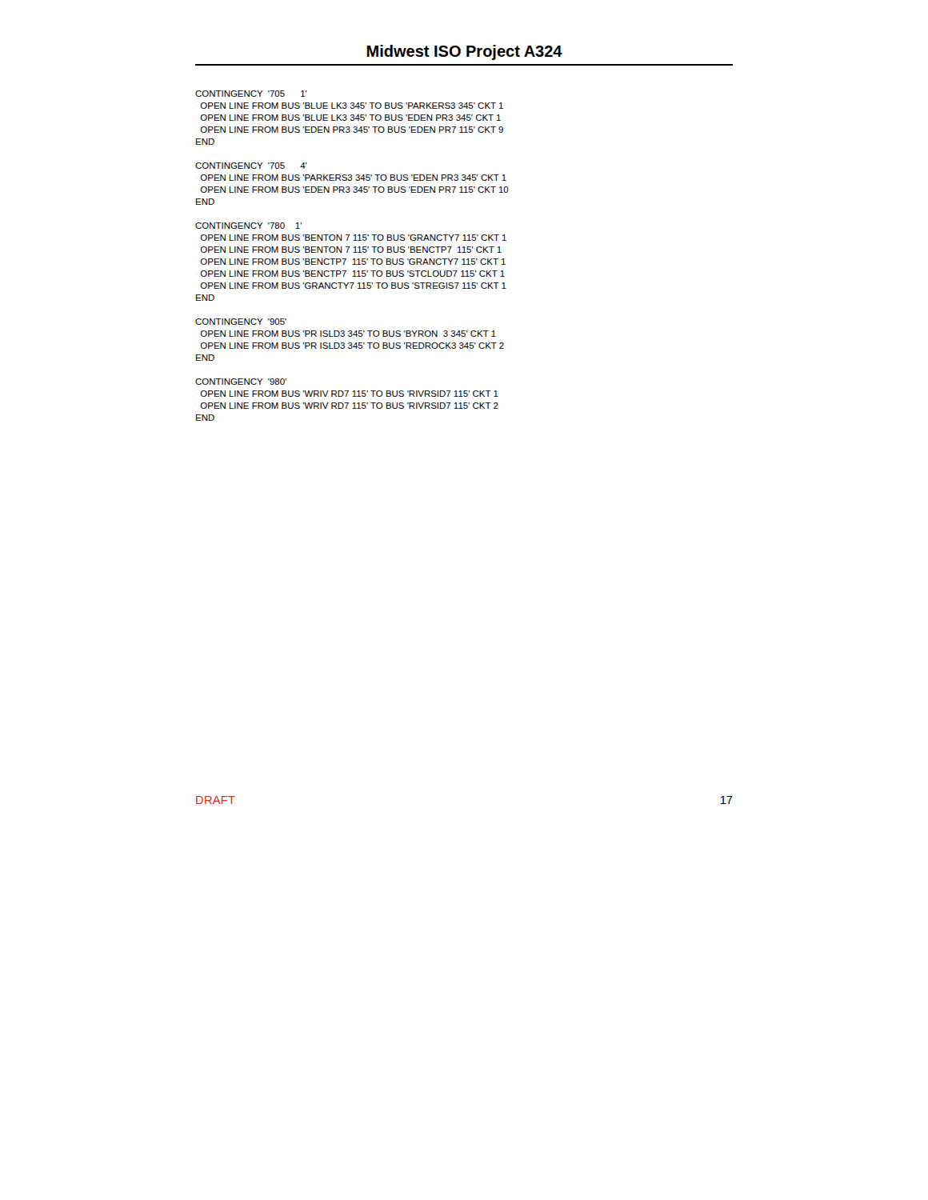Midwest ISO Project A324
CONTINGENCY '705 1' OPEN LINE FROM BUS 'BLUE LK3 345' TO BUS 'PARKERS3 345' CKT 1 OPEN LINE FROM BUS 'BLUE LK3 345' TO BUS 'EDEN PR3 345' CKT 1 OPEN LINE FROM BUS 'EDEN PR3 345' TO BUS 'EDEN PR7 115' CKT 9 END
CONTINGENCY '705 4' OPEN LINE FROM BUS 'PARKERS3 345' TO BUS 'EDEN PR3 345' CKT 1 OPEN LINE FROM BUS 'EDEN PR3 345' TO BUS 'EDEN PR7 115' CKT 10 END
CONTINGENCY '780 1' OPEN LINE FROM BUS 'BENTON 7 115' TO BUS 'GRANCTY7 115' CKT 1 OPEN LINE FROM BUS 'BENTON 7 115' TO BUS 'BENCTP7 115' CKT 1 OPEN LINE FROM BUS 'BENCTP7 115' TO BUS 'GRANCTY7 115' CKT 1 OPEN LINE FROM BUS 'BENCTP7 115' TO BUS 'STCLOUD7 115' CKT 1 OPEN LINE FROM BUS 'GRANCTY7 115' TO BUS 'STREGIS7 115' CKT 1 END
CONTINGENCY '905' OPEN LINE FROM BUS 'PR ISLD3 345' TO BUS 'BYRON 3 345' CKT 1 OPEN LINE FROM BUS 'PR ISLD3 345' TO BUS 'REDROCK3 345' CKT 2 END
CONTINGENCY '980' OPEN LINE FROM BUS 'WRIV RD7 115' TO BUS 'RIVRSID7 115' CKT 1 OPEN LINE FROM BUS 'WRIV RD7 115' TO BUS 'RIVRSID7 115' CKT 2 END
DRAFT 17